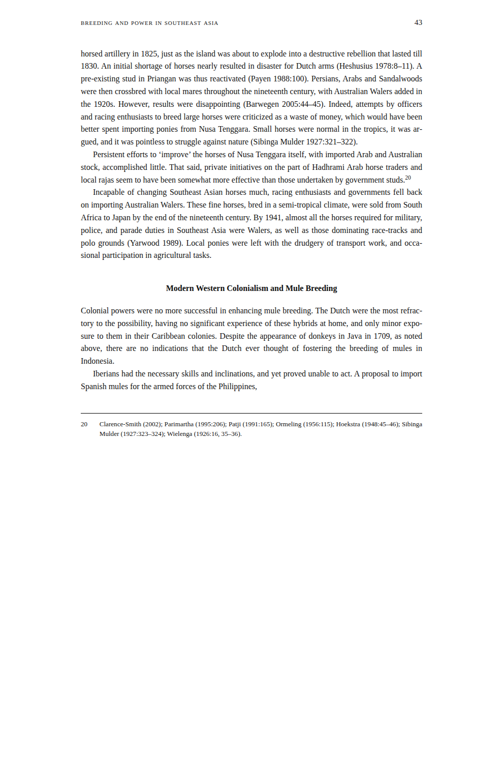Breeding and Power in Southeast Asia 43
horsed artillery in 1825, just as the island was about to explode into a destructive rebellion that lasted till 1830. An initial shortage of horses nearly resulted in disaster for Dutch arms (Heshusius 1978:8–11). A pre-existing stud in Priangan was thus reactivated (Payen 1988:100). Persians, Arabs and Sandalwoods were then crossbred with local mares throughout the nineteenth century, with Australian Walers added in the 1920s. However, results were disappointing (Barwegen 2005:44–45). Indeed, attempts by officers and racing enthusiasts to breed large horses were criticized as a waste of money, which would have been better spent importing ponies from Nusa Tenggara. Small horses were normal in the tropics, it was argued, and it was pointless to struggle against nature (Sibinga Mulder 1927:321–322).
Persistent efforts to ‘improve’ the horses of Nusa Tenggara itself, with imported Arab and Australian stock, accomplished little. That said, private initiatives on the part of Hadhrami Arab horse traders and local rajas seem to have been somewhat more effective than those undertaken by government studs.20
Incapable of changing Southeast Asian horses much, racing enthusiasts and governments fell back on importing Australian Walers. These fine horses, bred in a semi-tropical climate, were sold from South Africa to Japan by the end of the nineteenth century. By 1941, almost all the horses required for military, police, and parade duties in Southeast Asia were Walers, as well as those dominating race-tracks and polo grounds (Yarwood 1989). Local ponies were left with the drudgery of transport work, and occasional participation in agricultural tasks.
Modern Western Colonialism and Mule Breeding
Colonial powers were no more successful in enhancing mule breeding. The Dutch were the most refractory to the possibility, having no significant experience of these hybrids at home, and only minor exposure to them in their Caribbean colonies. Despite the appearance of donkeys in Java in 1709, as noted above, there are no indications that the Dutch ever thought of fostering the breeding of mules in Indonesia.
Iberians had the necessary skills and inclinations, and yet proved unable to act. A proposal to import Spanish mules for the armed forces of the Philippines,
20 Clarence-Smith (2002); Parimartha (1995:206); Patji (1991:165); Ormeling (1956:115); Hoekstra (1948:45–46); Sibinga Mulder (1927:323–324); Wielenga (1926:16, 35–36).